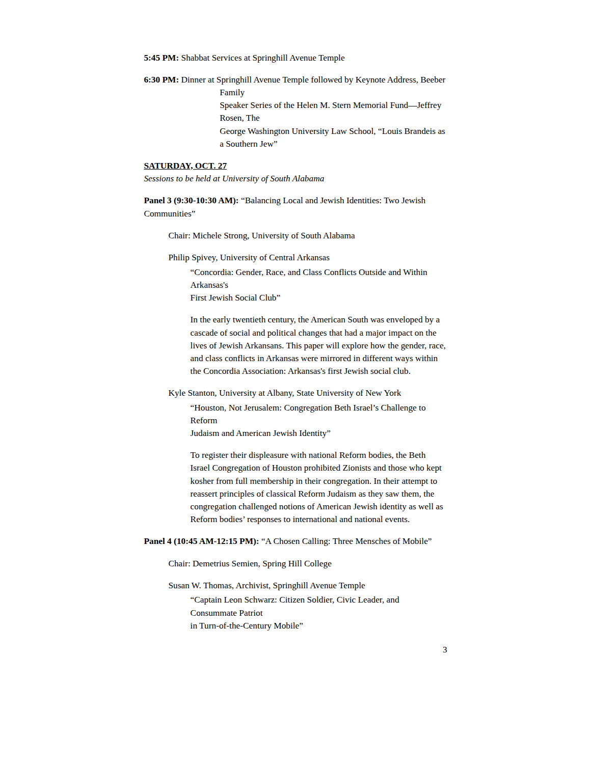5:45 PM: Shabbat Services at Springhill Avenue Temple
6:30 PM: Dinner at Springhill Avenue Temple followed by Keynote Address, Beeber Family
Speaker Series of the Helen M. Stern Memorial Fund—Jeffrey Rosen, The
George Washington University Law School, “Louis Brandeis as a Southern Jew”
SATURDAY, OCT. 27
Sessions to be held at University of South Alabama
Panel 3 (9:30-10:30 AM): “Balancing Local and Jewish Identities: Two Jewish Communities”
Chair: Michele Strong, University of South Alabama
Philip Spivey, University of Central Arkansas
“Concordia: Gender, Race, and Class Conflicts Outside and Within Arkansas's
First Jewish Social Club”
In the early twentieth century, the American South was enveloped by a cascade of social and political changes that had a major impact on the lives of Jewish Arkansans. This paper will explore how the gender, race, and class conflicts in Arkansas were mirrored in different ways within the Concordia Association: Arkansas's first Jewish social club.
Kyle Stanton, University at Albany, State University of New York
“Houston, Not Jerusalem: Congregation Beth Israel’s Challenge to Reform
Judaism and American Jewish Identity”
To register their displeasure with national Reform bodies, the Beth Israel Congregation of Houston prohibited Zionists and those who kept kosher from full membership in their congregation. In their attempt to reassert principles of classical Reform Judaism as they saw them, the congregation challenged notions of American Jewish identity as well as Reform bodies’ responses to international and national events.
Panel 4 (10:45 AM-12:15 PM): “A Chosen Calling: Three Mensches of Mobile”
Chair: Demetrius Semien, Spring Hill College
Susan W. Thomas, Archivist, Springhill Avenue Temple
“Captain Leon Schwarz: Citizen Soldier, Civic Leader, and Consummate Patriot
in Turn-of-the-Century Mobile”
3